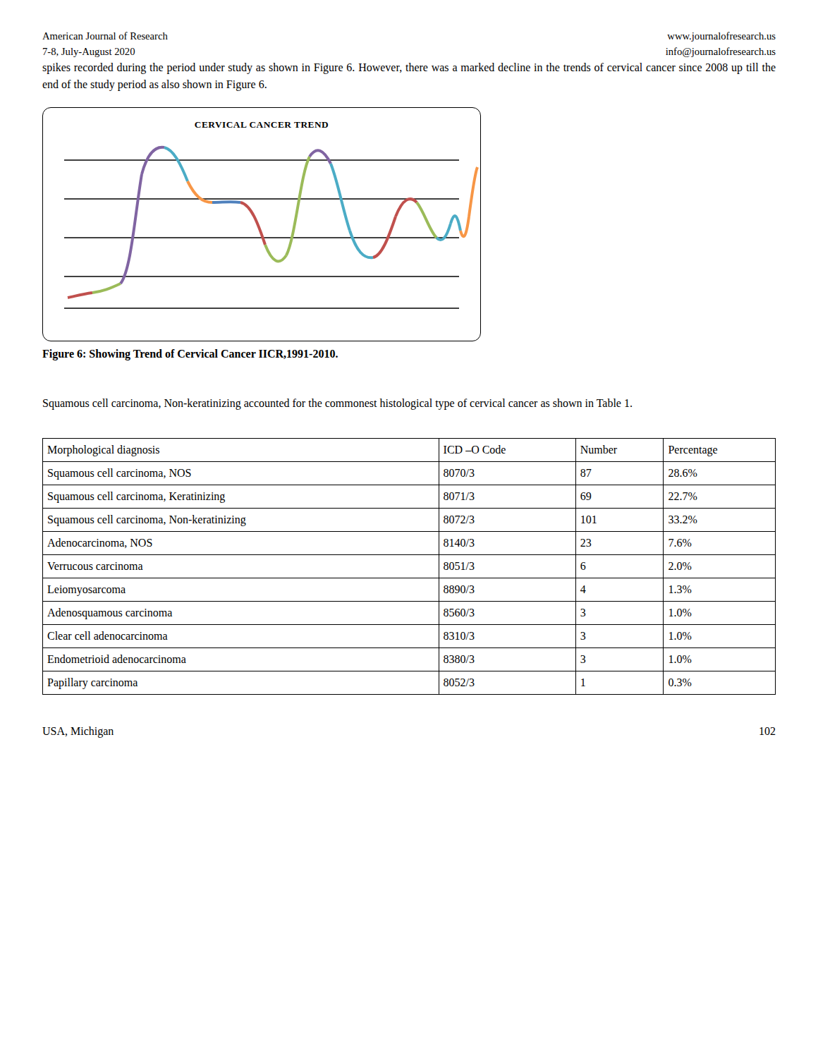American Journal of Research
www.journalofresearch.us
7-8, July-August 2020
info@journalofresearch.us
spikes recorded during the period under study as shown in Figure 6. However, there was a marked decline in the trends of cervical cancer since 2008 up till the end of the study period as also shown in Figure 6.
CERVICAL CANCER TREND
Figure 6: Showing Trend of Cervical Cancer IICR,1991-2010.
Squamous cell carcinoma, Non-keratinizing accounted for the commonest histological type of cervical cancer as shown in Table 1.
| Morphological diagnosis | ICD –O Code | Number | Percentage |
| --- | --- | --- | --- |
| Squamous cell carcinoma, NOS | 8070/3 | 87 | 28.6% |
| Squamous cell carcinoma, Keratinizing | 8071/3 | 69 | 22.7% |
| Squamous cell carcinoma, Non-keratinizing | 8072/3 | 101 | 33.2% |
| Adenocarcinoma, NOS | 8140/3 | 23 | 7.6% |
| Verrucous carcinoma | 8051/3 | 6 | 2.0% |
| Leiomyosarcoma | 8890/3 | 4 | 1.3% |
| Adenosquamous carcinoma | 8560/3 | 3 | 1.0% |
| Clear cell adenocarcinoma | 8310/3 | 3 | 1.0% |
| Endometrioid adenocarcinoma | 8380/3 | 3 | 1.0% |
| Papillary carcinoma | 8052/3 | 1 | 0.3% |
USA, Michigan
102